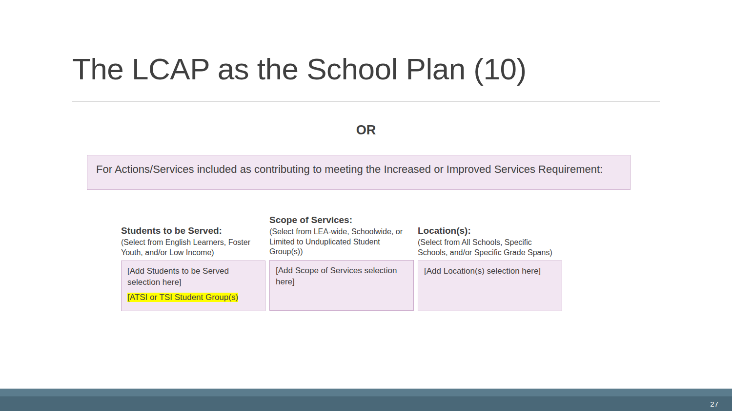The LCAP as the School Plan (10)
OR
For Actions/Services included as contributing to meeting the Increased or Improved Services Requirement:
Students to be Served: (Select from English Learners, Foster Youth, and/or Low Income)
[Add Students to be Served selection here] [ATSI or TSI Student Group(s)
Scope of Services: (Select from LEA-wide, Schoolwide, or Limited to Unduplicated Student Group(s))
[Add Scope of Services selection here]
Location(s): (Select from All Schools, Specific Schools, and/or Specific Grade Spans)
[Add Location(s) selection here]
27